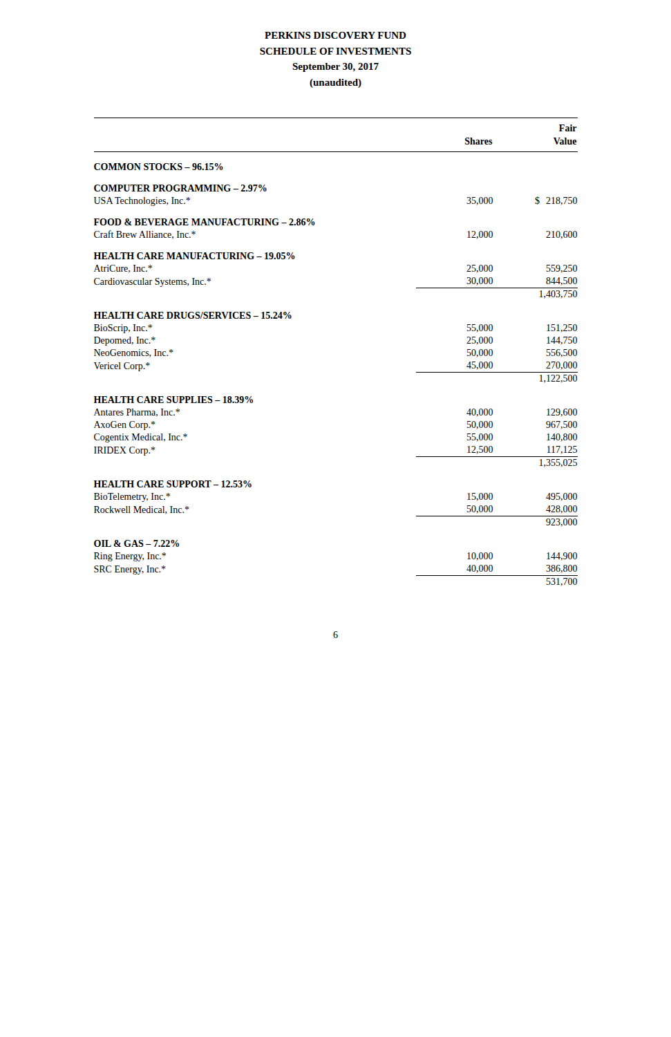PERKINS DISCOVERY FUND
SCHEDULE OF INVESTMENTS
September 30, 2017
(unaudited)
| | | Fair |
| --- | --- | --- |
| | Shares | Value |
| COMMON STOCKS – 96.15% | | |
| COMPUTER PROGRAMMING – 2.97% | | |
| USA Technologies, Inc.* | 35,000 | $ 218,750 |
| FOOD & BEVERAGE MANUFACTURING – 2.86% | | |
| Craft Brew Alliance, Inc.* | 12,000 | 210,600 |
| HEALTH CARE MANUFACTURING – 19.05% | | |
| AtriCure, Inc.* | 25,000 | 559,250 |
| Cardiovascular Systems, Inc.* | 30,000 | 844,500 |
| | | 1,403,750 |
| HEALTH CARE DRUGS/SERVICES – 15.24% | | |
| BioScrip, Inc.* | 55,000 | 151,250 |
| Depomed, Inc.* | 25,000 | 144,750 |
| NeoGenomics, Inc.* | 50,000 | 556,500 |
| Vericel Corp.* | 45,000 | 270,000 |
| | | 1,122,500 |
| HEALTH CARE SUPPLIES – 18.39% | | |
| Antares Pharma, Inc.* | 40,000 | 129,600 |
| AxoGen Corp.* | 50,000 | 967,500 |
| Cogentix Medical, Inc.* | 55,000 | 140,800 |
| IRIDEX Corp.* | 12,500 | 117,125 |
| | | 1,355,025 |
| HEALTH CARE SUPPORT – 12.53% | | |
| BioTelemetry, Inc.* | 15,000 | 495,000 |
| Rockwell Medical, Inc.* | 50,000 | 428,000 |
| | | 923,000 |
| OIL & GAS – 7.22% | | |
| Ring Energy, Inc.* | 10,000 | 144,900 |
| SRC Energy, Inc.* | 40,000 | 386,800 |
| | | 531,700 |
6